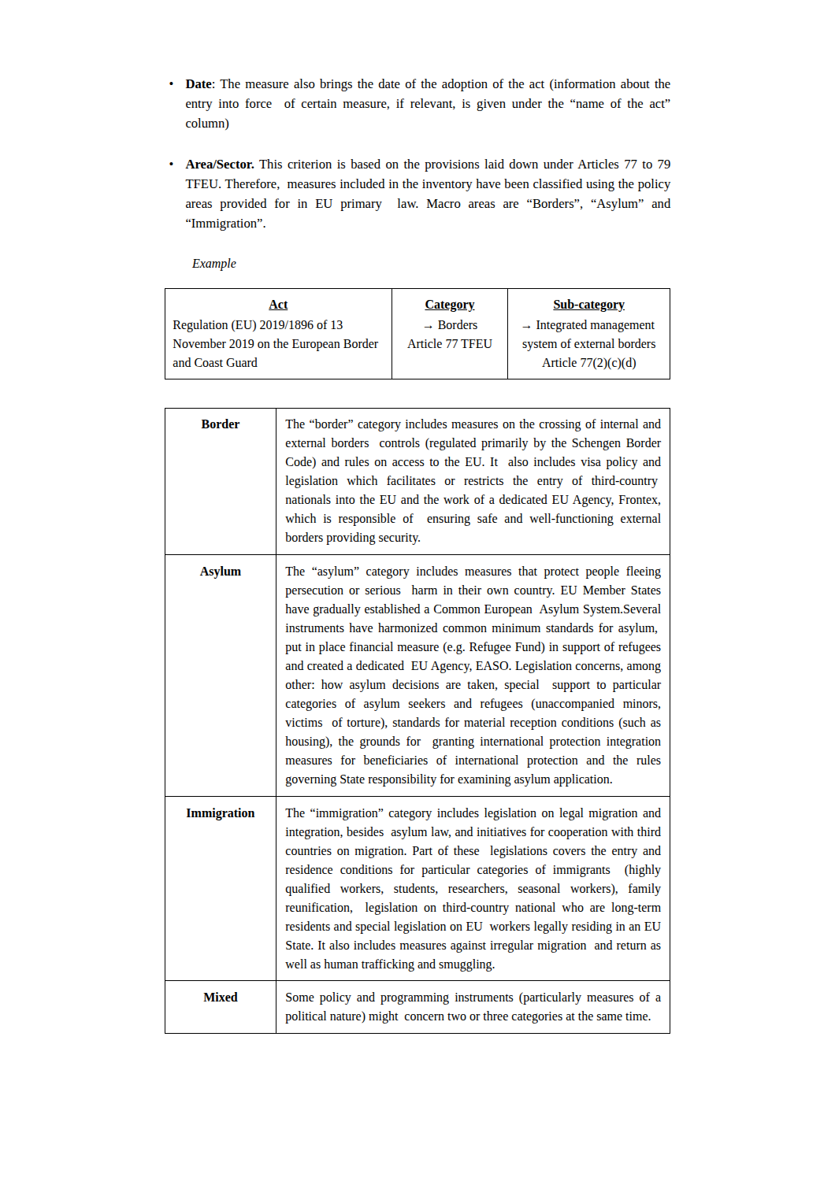Date: The measure also brings the date of the adoption of the act (information about the entry into force of certain measure, if relevant, is given under the “name of the act” column)
Area/Sector. This criterion is based on the provisions laid down under Articles 77 to 79 TFEU. Therefore, measures included in the inventory have been classified using the policy areas provided for in EU primary law. Macro areas are “Borders”, “Asylum” and “Immigration”.
Example
| Act Regulation (EU) 2019/1896 of 13 November 2019 on the European Border and Coast Guard | Category → Borders Article 77 TFEU | Sub-category → Integrated management system of external borders Article 77(2)(c)(d) |
| Border | The “border” category includes measures on the crossing of internal and external borders controls (regulated primarily by the Schengen Border Code) and rules on access to the EU. It also includes visa policy and legislation which facilitates or restricts the entry of third-country nationals into the EU and the work of a dedicated EU Agency, Frontex, which is responsible of ensuring safe and well-functioning external borders providing security. |
| Asylum | The “asylum” category includes measures that protect people fleeing persecution or serious harm in their own country. EU Member States have gradually established a Common European Asylum System.Several instruments have harmonized common minimum standards for asylum, put in place financial measure (e.g. Refugee Fund) in support of refugees and created a dedicated EU Agency, EASO. Legislation concerns, among other: how asylum decisions are taken, special support to particular categories of asylum seekers and refugees (unaccompanied minors, victims of torture), standards for material reception conditions (such as housing), the grounds for granting international protection integration measures for beneficiaries of international protection and the rules governing State responsibility for examining asylum application. |
| Immigration | The “immigration” category includes legislation on legal migration and integration, besides asylum law, and initiatives for cooperation with third countries on migration. Part of these legislations covers the entry and residence conditions for particular categories of immigrants (highly qualified workers, students, researchers, seasonal workers), family reunification, legislation on third-country national who are long-term residents and special legislation on EU workers legally residing in an EU State. It also includes measures against irregular migration and return as well as human trafficking and smuggling. |
| Mixed | Some policy and programming instruments (particularly measures of a political nature) might concern two or three categories at the same time. |